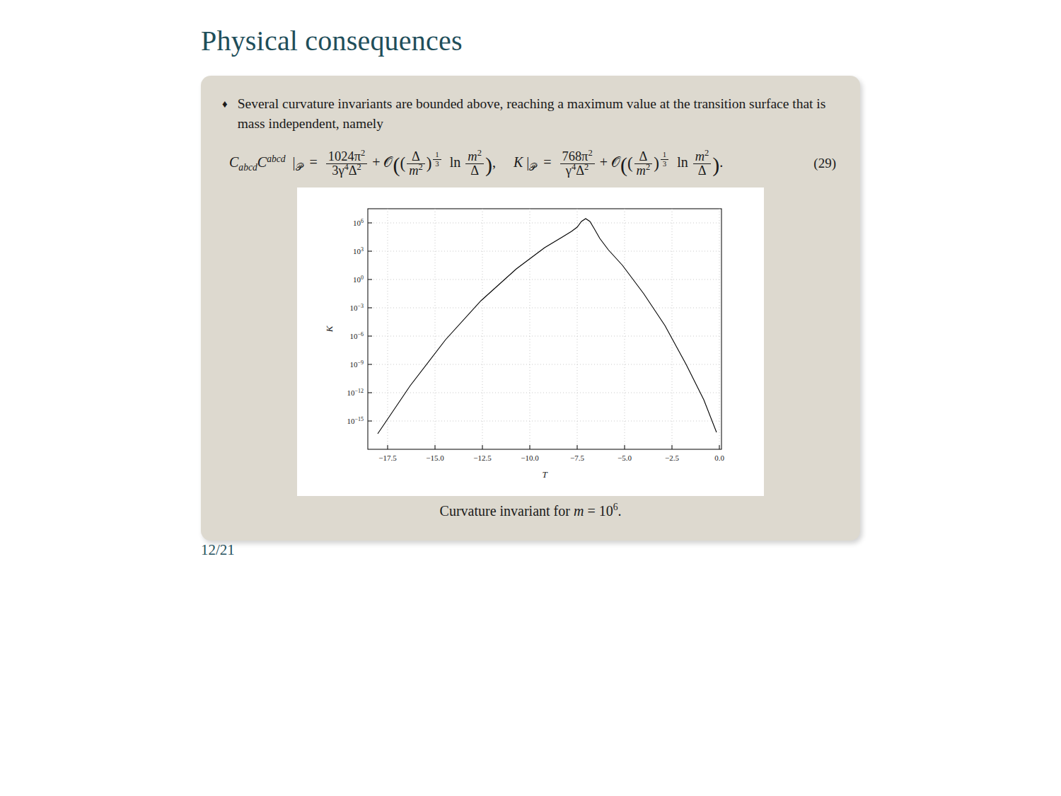Physical consequences
♦ Several curvature invariants are bounded above, reaching a maximum value at the transition surface that is mass independent, namely
CabcdCabcd |𝒫 = 1024π23γ4Δ2 + 𝒪((Δm2)13 ln m2 Δ), K |𝒫 = 768π2 γ4Δ2 + 𝒪((Δm2)13 ln m2 Δ). (29)
106 103 100 10−3 10−6 10−9 10−12 10−15 −17.5 −15.0 −12.5 −10.0 −7.5 −5.0 −2.5 0.0 T K
Curvature invariant for m = 106.
12/21